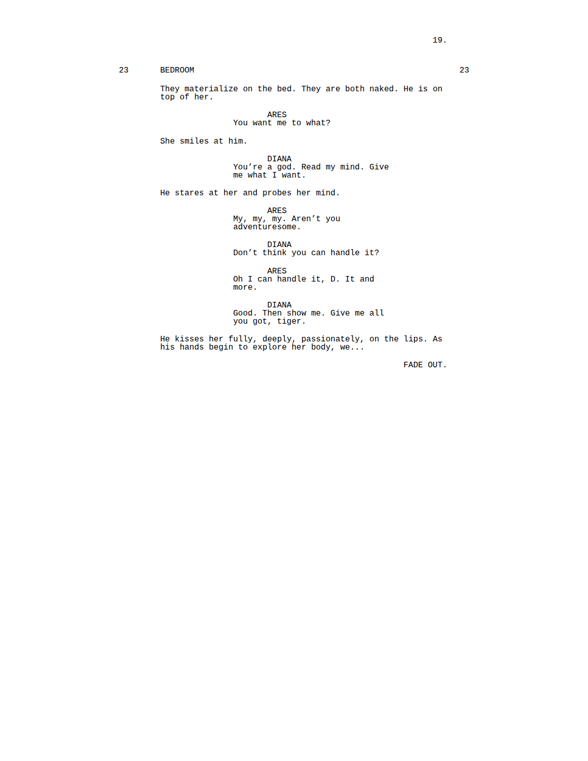19.
23 BEDROOM23
They materialize on the bed. They are both naked. He is on top of her.
ARES
You want me to what?
She smiles at him.
DIANA
You’re a god. Read my mind. Give me what I want.
He stares at her and probes her mind.
ARES
My, my, my. Aren’t you adventuresome.
DIANA
Don’t think you can handle it?
ARES
Oh I can handle it, D. It and more.
DIANA
Good. Then show me. Give me all you got, tiger.
He kisses her fully, deeply, passionately, on the lips. As his hands begin to explore her body, we...
FADE OUT.